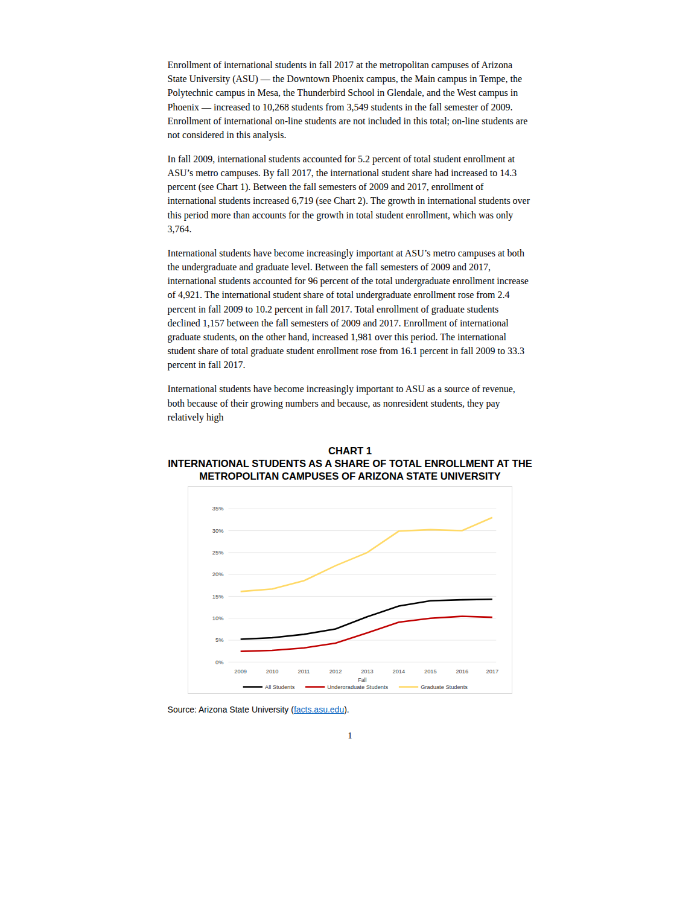Enrollment of international students in fall 2017 at the metropolitan campuses of Arizona State University (ASU) — the Downtown Phoenix campus, the Main campus in Tempe, the Polytechnic campus in Mesa, the Thunderbird School in Glendale, and the West campus in Phoenix — increased to 10,268 students from 3,549 students in the fall semester of 2009. Enrollment of international on-line students are not included in this total; on-line students are not considered in this analysis.
In fall 2009, international students accounted for 5.2 percent of total student enrollment at ASU’s metro campuses. By fall 2017, the international student share had increased to 14.3 percent (see Chart 1). Between the fall semesters of 2009 and 2017, enrollment of international students increased 6,719 (see Chart 2). The growth in international students over this period more than accounts for the growth in total student enrollment, which was only 3,764.
International students have become increasingly important at ASU’s metro campuses at both the undergraduate and graduate level. Between the fall semesters of 2009 and 2017, international students accounted for 96 percent of the total undergraduate enrollment increase of 4,921. The international student share of total undergraduate enrollment rose from 2.4 percent in fall 2009 to 10.2 percent in fall 2017. Total enrollment of graduate students declined 1,157 between the fall semesters of 2009 and 2017. Enrollment of international graduate students, on the other hand, increased 1,981 over this period. The international student share of total graduate student enrollment rose from 16.1 percent in fall 2009 to 33.3 percent in fall 2017.
International students have become increasingly important to ASU as a source of revenue, both because of their growing numbers and because, as nonresident students, they pay relatively high
CHART 1 INTERNATIONAL STUDENTS AS A SHARE OF TOTAL ENROLLMENT AT THE METROPOLITAN CAMPUSES OF ARIZONA STATE UNIVERSITY
35% 30% 25% 20% 15% 10% 5% 0% 2009 2010 2011 2012 2013 2014 2015 2016 2017 Fall All Students Undergraduate Students Graduate Students
Source: Arizona State University (facts.asu.edu).
1